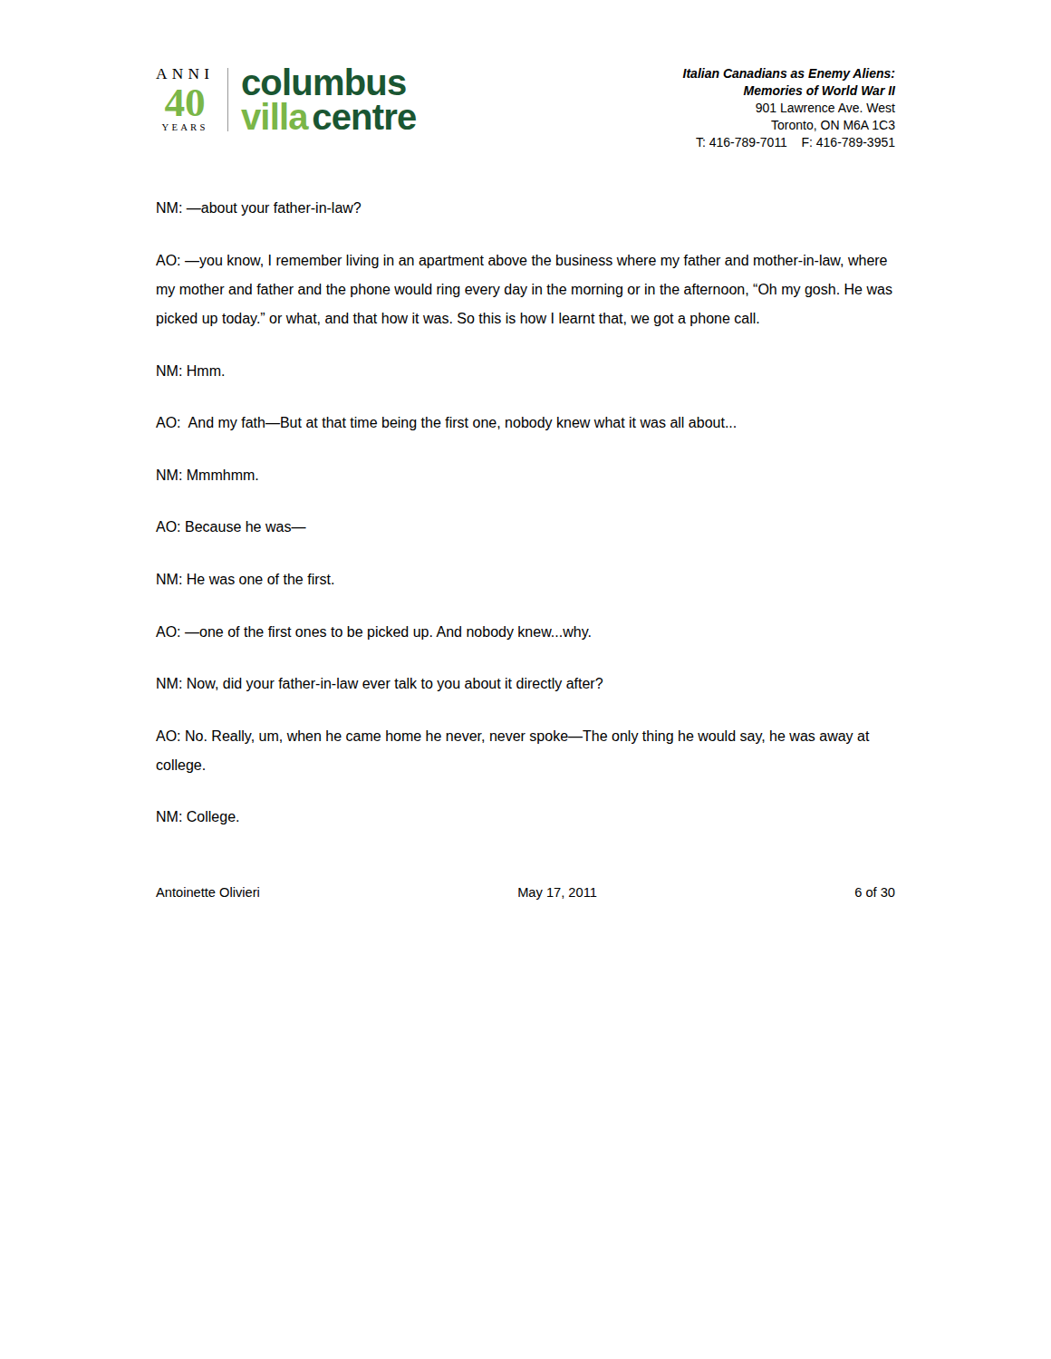ANNI
40
YEARS
columbus
villa centre
Italian Canadians as Enemy Aliens:
Memories of World War II
901 Lawrence Ave. West
Toronto, ON M6A 1C3
T: 416-789-7011 F: 416-789-3951
NM: —about your father-in-law?
AO: —you know, I remember living in an apartment above the business where my father and mother-in-law, where my mother and father and the phone would ring every day in the morning or in the afternoon, “Oh my gosh. He was picked up today.” or what, and that how it was. So this is how I learnt that, we got a phone call.
NM: Hmm.
AO: And my fath—But at that time being the first one, nobody knew what it was all about...
NM: Mmmhmm.
AO: Because he was—
NM: He was one of the first.
AO: —one of the first ones to be picked up. And nobody knew...why.
NM: Now, did your father-in-law ever talk to you about it directly after?
AO: No. Really, um, when he came home he never, never spoke—The only thing he would say, he was away at college.
NM: College.
Antoinette Olivieri
May 17, 2011
6 of 30